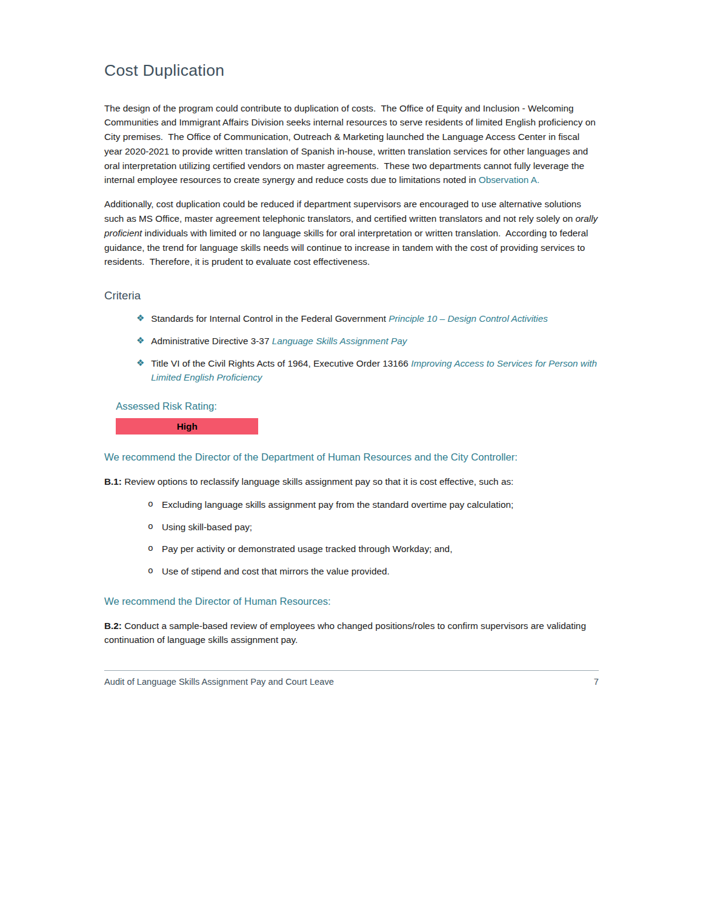Cost Duplication
The design of the program could contribute to duplication of costs. The Office of Equity and Inclusion - Welcoming Communities and Immigrant Affairs Division seeks internal resources to serve residents of limited English proficiency on City premises. The Office of Communication, Outreach & Marketing launched the Language Access Center in fiscal year 2020-2021 to provide written translation of Spanish in-house, written translation services for other languages and oral interpretation utilizing certified vendors on master agreements. These two departments cannot fully leverage the internal employee resources to create synergy and reduce costs due to limitations noted in Observation A.
Additionally, cost duplication could be reduced if department supervisors are encouraged to use alternative solutions such as MS Office, master agreement telephonic translators, and certified written translators and not rely solely on orally proficient individuals with limited or no language skills for oral interpretation or written translation. According to federal guidance, the trend for language skills needs will continue to increase in tandem with the cost of providing services to residents. Therefore, it is prudent to evaluate cost effectiveness.
Criteria
Standards for Internal Control in the Federal Government Principle 10 – Design Control Activities
Administrative Directive 3-37 Language Skills Assignment Pay
Title VI of the Civil Rights Acts of 1964, Executive Order 13166 Improving Access to Services for Person with Limited English Proficiency
Assessed Risk Rating:
High
We recommend the Director of the Department of Human Resources and the City Controller:
B.1: Review options to reclassify language skills assignment pay so that it is cost effective, such as:
Excluding language skills assignment pay from the standard overtime pay calculation;
Using skill-based pay;
Pay per activity or demonstrated usage tracked through Workday; and,
Use of stipend and cost that mirrors the value provided.
We recommend the Director of Human Resources:
B.2: Conduct a sample-based review of employees who changed positions/roles to confirm supervisors are validating continuation of language skills assignment pay.
Audit of Language Skills Assignment Pay and Court Leave 7